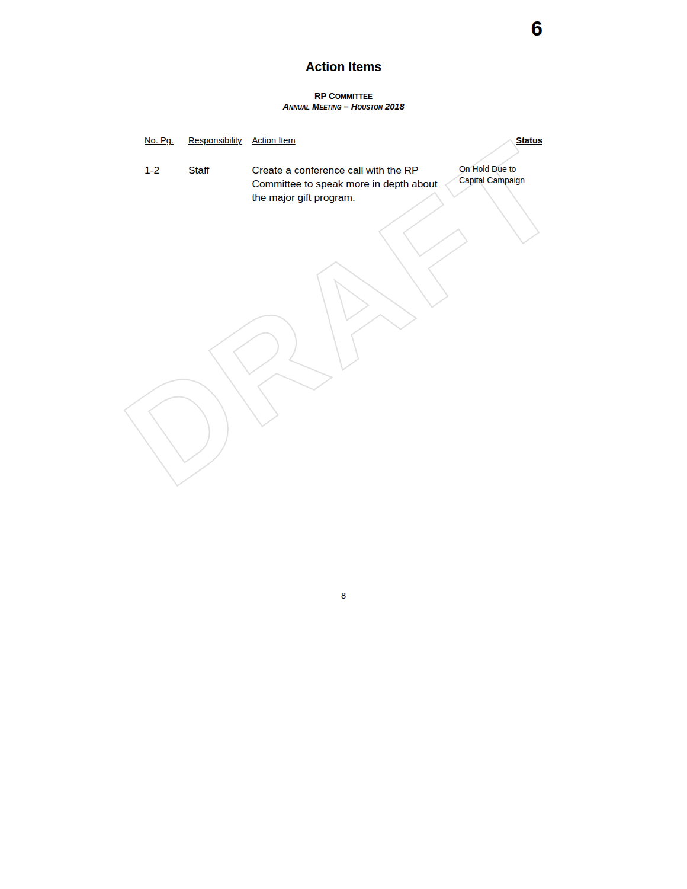6
DRAFT
Action Items
RP COMMITTEE
Annual Meeting – Houston 2018
| No. Pg. | Responsibility | Action Item | Status |
| --- | --- | --- | --- |
| 1-2 | Staff | Create a conference call with the RP Committee to speak more in depth about the major gift program. | On Hold Due to Capital Campaign |
8